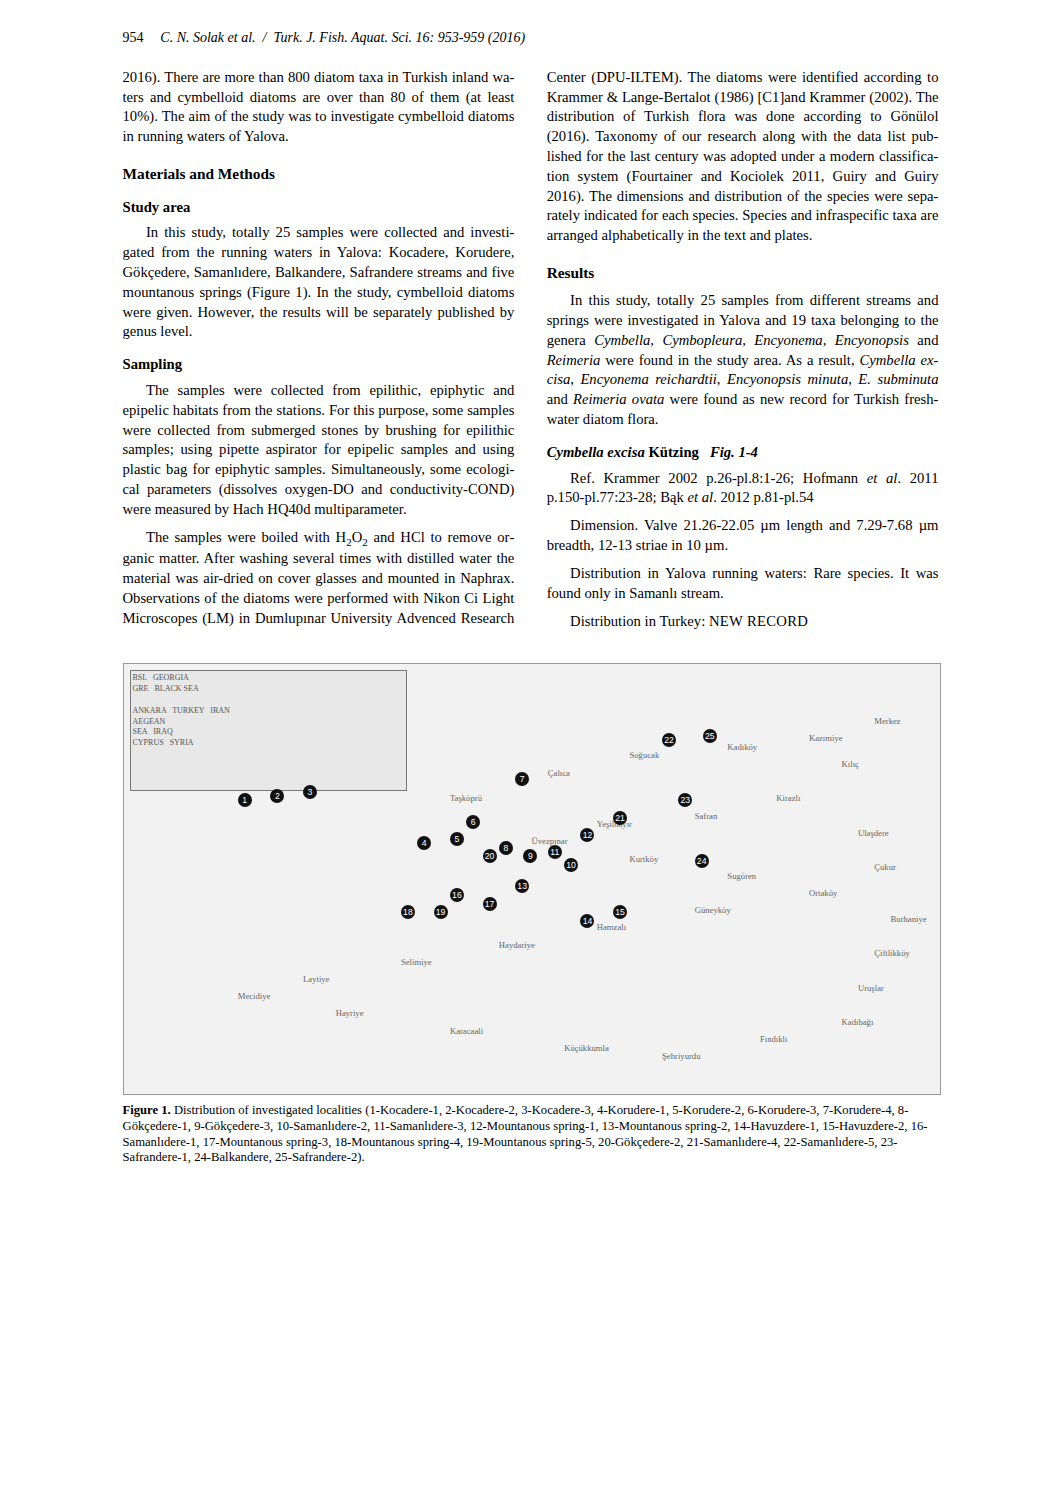954 C. N. Solak et al. / Turk. J. Fish. Aquat. Sci. 16: 953-959 (2016)
2016). There are more than 800 diatom taxa in Turkish inland waters and cymbelloid diatoms are over than 80 of them (at least 10%). The aim of the study was to investigate cymbelloid diatoms in running waters of Yalova.
Materials and Methods
Study area
In this study, totally 25 samples were collected and investigated from the running waters in Yalova: Kocadere, Korudere, Gökçedere, Samanlıdere, Balkandere, Safrandere streams and five mountanous springs (Figure 1). In the study, cymbelloid diatoms were given. However, the results will be separately published by genus level.
Sampling
The samples were collected from epilithic, epiphytic and epipelic habitats from the stations. For this purpose, some samples were collected from submerged stones by brushing for epilithic samples; using pipette aspirator for epipelic samples and using plastic bag for epiphytic samples. Simultaneously, some ecological parameters (dissolves oxygen-DO and conductivity-COND) were measured by Hach HQ40d multiparameter.
The samples were boiled with H2O2 and HCl to remove organic matter. After washing several times with distilled water the material was air-dried on cover glasses and mounted in Naphrax. Observations of the diatoms were performed with Nikon Ci Light Microscopes (LM) in Dumlupınar University Advenced Research Center (DPU-ILTEM). The diatoms were identified according to Krammer & Lange-Bertalot (1986) [C1]and Krammer (2002). The distribution of Turkish flora was done according to Gönülol (2016). Taxonomy of our research along with the data list published for the last century was adopted under a modern classification system (Fourtainer and Kociolek 2011, Guiry and Guiry 2016). The dimensions and distribution of the species were separately indicated for each species. Species and infraspecific taxa are arranged alphabetically in the text and plates.
Results
In this study, totally 25 samples from different streams and springs were investigated in Yalova and 19 taxa belonging to the genera Cymbella, Cymbopleura, Encyonema, Encyonopsis and Reimeria were found in the study area. As a result, Cymbella excisa, Encyonema reichardtii, Encyonopsis minuta, E. subminuta and Reimeria ovata were found as new record for Turkish freshwater diatom flora.
Cymbella excisa Kützing Fig. 1-4
Ref. Krammer 2002 p.26-pl.8:1-26; Hofmann et al. 2011 p.150-pl.77:23-28; Bąk et al. 2012 p.81-pl.54
Dimension. Valve 21.26-22.05 µm length and 7.29-7.68 µm breadth, 12-13 striae in 10 µm.
Distribution in Yalova running waters: Rare species. It was found only in Samanlı stream.
Distribution in Turkey: NEW RECORD
BSL GEORGIA
GRE BLACK SEA
ANKARA TURKEY IRAN
AEGEAN
SEA IRAQ
CYPRUS SYRIA
Taşköprü Çalıca Soğucak Kadıköy Kazımiye Kılıç Kirazlı Safran Yeşilbayır Üvezpınar Kurtköy Sugören Ortaköy Güneyköy Hamzalı Haydariye Selimiye Laytiye Mecidiye Hayriye Karacaali Küçükkumla Şehriyurdu Fındıklı Kadıbağı Uruşlar Çiftlikköy Burhaniye Çukur Ulaşdere Merkez 1 2 3 4 5 6 7 8 9 10 11 12 13 14 15 16 17 18 19 20 21 22 23 24 25
Figure 1. Distribution of investigated localities (1-Kocadere-1, 2-Kocadere-2, 3-Kocadere-3, 4-Korudere-1, 5-Korudere-2, 6-Korudere-3, 7-Korudere-4, 8-Gökçedere-1, 9-Gökçedere-3, 10-Samanlıdere-2, 11-Samanlıdere-3, 12-Mountanous spring-1, 13-Mountanous spring-2, 14-Havuzdere-1, 15-Havuzdere-2, 16-Samanlıdere-1, 17-Mountanous spring-3, 18-Mountanous spring-4, 19-Mountanous spring-5, 20-Gökçedere-2, 21-Samanlıdere-4, 22-Samanlıdere-5, 23-Safrandere-1, 24-Balkandere, 25-Safrandere-2).